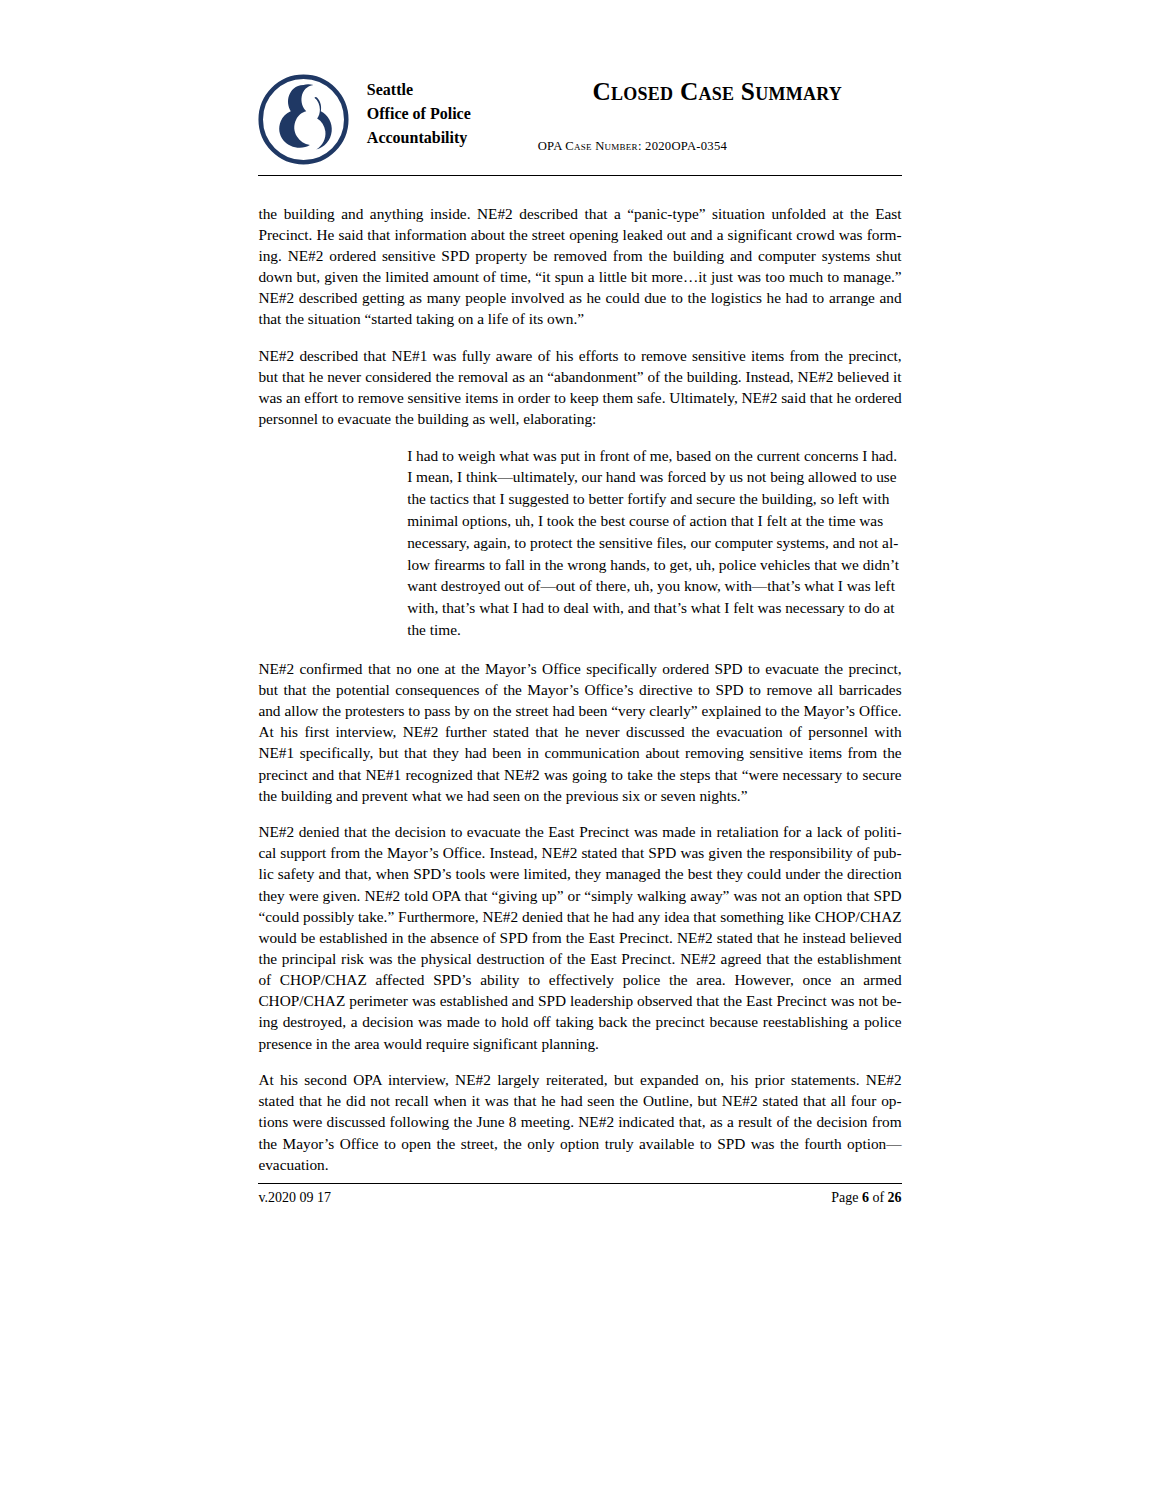Seattle
Office of Police
Accountability
Closed Case Summary
OPA Case Number: 2020OPA-0354
the building and anything inside. NE#2 described that a “panic-type” situation unfolded at the East Precinct. He said that information about the street opening leaked out and a significant crowd was forming. NE#2 ordered sensitive SPD property be removed from the building and computer systems shut down but, given the limited amount of time, “it spun a little bit more…it just was too much to manage.” NE#2 described getting as many people involved as he could due to the logistics he had to arrange and that the situation “started taking on a life of its own.”
NE#2 described that NE#1 was fully aware of his efforts to remove sensitive items from the precinct, but that he never considered the removal as an “abandonment” of the building. Instead, NE#2 believed it was an effort to remove sensitive items in order to keep them safe. Ultimately, NE#2 said that he ordered personnel to evacuate the building as well, elaborating:
I had to weigh what was put in front of me, based on the current concerns I had. I mean, I think—ultimately, our hand was forced by us not being allowed to use the tactics that I suggested to better fortify and secure the building, so left with minimal options, uh, I took the best course of action that I felt at the time was necessary, again, to protect the sensitive files, our computer systems, and not allow firearms to fall in the wrong hands, to get, uh, police vehicles that we didn’t want destroyed out of—out of there, uh, you know, with—that’s what I was left with, that’s what I had to deal with, and that’s what I felt was necessary to do at the time.
NE#2 confirmed that no one at the Mayor’s Office specifically ordered SPD to evacuate the precinct, but that the potential consequences of the Mayor’s Office’s directive to SPD to remove all barricades and allow the protesters to pass by on the street had been “very clearly” explained to the Mayor’s Office. At his first interview, NE#2 further stated that he never discussed the evacuation of personnel with NE#1 specifically, but that they had been in communication about removing sensitive items from the precinct and that NE#1 recognized that NE#2 was going to take the steps that “were necessary to secure the building and prevent what we had seen on the previous six or seven nights.”
NE#2 denied that the decision to evacuate the East Precinct was made in retaliation for a lack of political support from the Mayor’s Office. Instead, NE#2 stated that SPD was given the responsibility of public safety and that, when SPD’s tools were limited, they managed the best they could under the direction they were given. NE#2 told OPA that “giving up” or “simply walking away” was not an option that SPD “could possibly take.” Furthermore, NE#2 denied that he had any idea that something like CHOP/CHAZ would be established in the absence of SPD from the East Precinct. NE#2 stated that he instead believed the principal risk was the physical destruction of the East Precinct. NE#2 agreed that the establishment of CHOP/CHAZ affected SPD’s ability to effectively police the area. However, once an armed CHOP/CHAZ perimeter was established and SPD leadership observed that the East Precinct was not being destroyed, a decision was made to hold off taking back the precinct because reestablishing a police presence in the area would require significant planning.
At his second OPA interview, NE#2 largely reiterated, but expanded on, his prior statements. NE#2 stated that he did not recall when it was that he had seen the Outline, but NE#2 stated that all four options were discussed following the June 8 meeting. NE#2 indicated that, as a result of the decision from the Mayor’s Office to open the street, the only option truly available to SPD was the fourth option—evacuation.
v.2020 09 17 Page 6 of 26